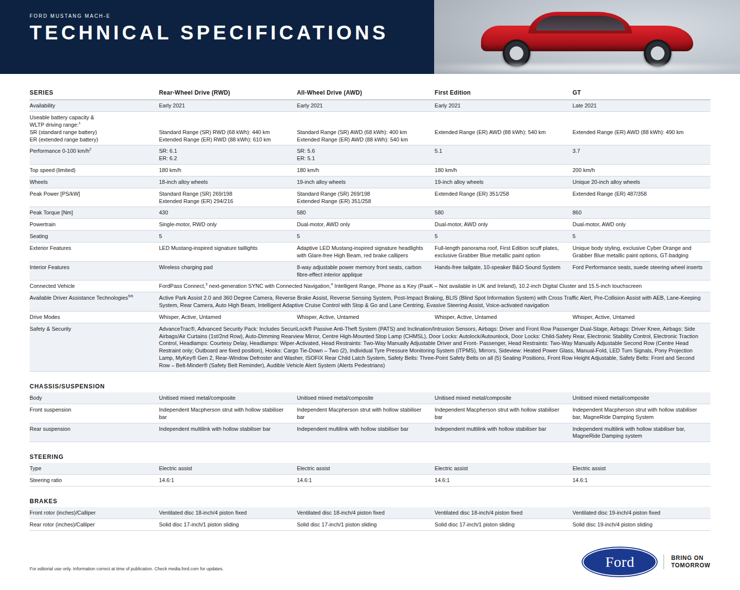Ford Mustang Mach-E
Technical Specifications
| Series | Rear-Wheel Drive (RWD) | All-Wheel Drive (AWD) | First Edition | GT |
| --- | --- | --- | --- | --- |
| Availability | Early 2021 | Early 2021 | Early 2021 | Late 2021 |
| Useable battery capacity & WLTP driving range: 1 SR (standard range battery) ER (extended range battery) | Standard Range (SR) RWD (68 kWh): 440 km Extended Range (ER) RWD (88 kWh): 610 km | Standard Range (SR) AWD (68 kWh): 400 km Extended Range (ER) AWD (88 kWh): 540 km | Extended Range (ER) AWD (88 kWh): 540 km | Extended Range (ER) AWD (88 kWh): 490 km |
| Performance 0-100 km/h 2 | SR: 6.1 ER: 6.2 | SR: 5.6 ER: 5.1 | 5.1 | 3.7 |
| Top speed (limited) | 180 km/h | 180 km/h | 180 km/h | 200 km/h |
| Wheels | 18-inch alloy wheels | 19-inch alloy wheels | 19-inch alloy wheels | Unique 20-inch alloy wheels |
| Peak Power [PS/kW] | Standard Range (SR) 269/198 Extended Range (ER) 294/216 | Standard Range (SR) 269/198 Extended Range (ER) 351/258 | Extended Range (ER) 351/258 | Extended Range (ER) 487/358 |
| Peak Torque [Nm] | 430 | 580 | 580 | 860 |
| Powertrain | Single-motor, RWD only | Dual-motor, AWD only | Dual-motor, AWD only | Dual-motor, AWD only |
| Seating | 5 | 5 | 5 | 5 |
| Exterior Features | LED Mustang-inspired signature taillights | Adaptive LED Mustang-inspired signature headlights with Glare-free High Beam, red brake callipers | Full-length panorama roof, First Edition scuff plates, exclusive Grabber Blue metallic paint option | Unique body styling, exclusive Cyber Orange and Grabber Blue metallic paint options, GT-badging |
| Interior Features | Wireless charging pad | 8-way adjustable power memory front seats, carbon fibre-effect interior applique | Hands-free tailgate, 10-speaker B&O Sound System | Ford Performance seats, suede steering wheel inserts |
| Connected Vehicle | FordPass Connect, 3 next-generation SYNC with Connected Navigation, 4 Intelligent Range, Phone as a Key (PaaK – Not available in UK and Ireland), 10.2-inch Digital Cluster and 15.5-inch touchscreen |
| Available Driver Assistance Technologies 5/6 | Active Park Assist 2.0 and 360 Degree Camera, Reverse Brake Assist, Reverse Sensing System, Post-Impact Braking, BLIS (Blind Spot Information System) with Cross Traffic Alert, Pre-Collision Assist with AEB, Lane-Keeping System, Rear Camera, Auto High Beam, Intelligent Adaptive Cruise Control with Stop & Go and Lane Centring, Evasive Steering Assist, Voice-activated navigation |
| Drive Modes | Whisper, Active, Untamed | Whisper, Active, Untamed | Whisper, Active, Untamed | Whisper, Active, Untamed |
| Safety & Security | AdvanceTrac®, Advanced Security Pack: Includes SecuriLock® Passive Anti-Theft System (PATS) and Inclination/Intrusion Sensors, Airbags: Driver and Front Row Passenger Dual-Stage, Airbags: Driver Knee, Airbags: Side Airbags/Air Curtains (1st/2nd Row), Auto-Dimming Rearview Mirror, Centre High-Mounted Stop Lamp (CHMSL), Door Locks: Autolock/Autounlock, Door Locks: Child-Safety Rear, Electronic Stability Control, Electronic Traction Control, Headlamps: Courtesy Delay, Headlamps: Wiper-Activated, Head Restraints: Two-Way Manually Adjustable Driver and Front- Passenger, Head Restraints: Two-Way Manually Adjustable Second Row (Centre Head Restraint only; Outboard are fixed position), Hooks: Cargo Tie-Down – Two (2), Individual Tyre Pressure Monitoring System (iTPMS), Mirrors, Sideview: Heated Power Glass, Manual-Fold, LED Turn Signals, Pony Projection Lamp, MyKey® Gen 2, Rear-Window Defroster and Washer, ISOFIX Rear Child Latch System, Safety Belts: Three-Point Safety Belts on all (5) Seating Positions, Front Row Height Adjustable, Safety Belts: Front and Second Row – Belt-Minder® (Safety Belt Reminder), Audible Vehicle Alert System (Alerts Pedestrians) |
Chassis/Suspension
| Body | Unitised mixed metal/composite | Unitised mixed metal/composite | Unitised mixed metal/composite | Unitised mixed metal/composite |
| Front suspension | Independent Macpherson strut with hollow stabiliser bar | Independent Macpherson strut with hollow stabiliser bar | Independent Macpherson strut with hollow stabiliser bar | Independent Macpherson strut with hollow stabiliser bar, MagneRide Damping System |
| Rear suspension | Independent multilink with hollow stabiliser bar | Independent multilink with hollow stabiliser bar | Independent multilink with hollow stabiliser bar | Independent multilink with hollow stabiliser bar, MagneRide Damping system |
Steering
| Type | Electric assist | Electric assist | Electric assist | Electric assist |
| Steering ratio | 14.6:1 | 14.6:1 | 14.6:1 | 14.6:1 |
Brakes
| Front rotor (inches)/Calliper | Ventilated disc 18-inch/4 piston fixed | Ventilated disc 18-inch/4 piston fixed | Ventilated disc 18-inch/4 piston fixed | Ventilated disc 19-inch/4 piston fixed |
| Rear rotor (inches)/Calliper | Solid disc 17-inch/1 piston sliding | Solid disc 17-inch/1 piston sliding | Solid disc 17-inch/1 piston sliding | Solid disc 19-inch/4 piston sliding |
For editorial use only. Information correct at time of publication. Check media.ford.com for updates.
Ford
Bring on
Tomorrow